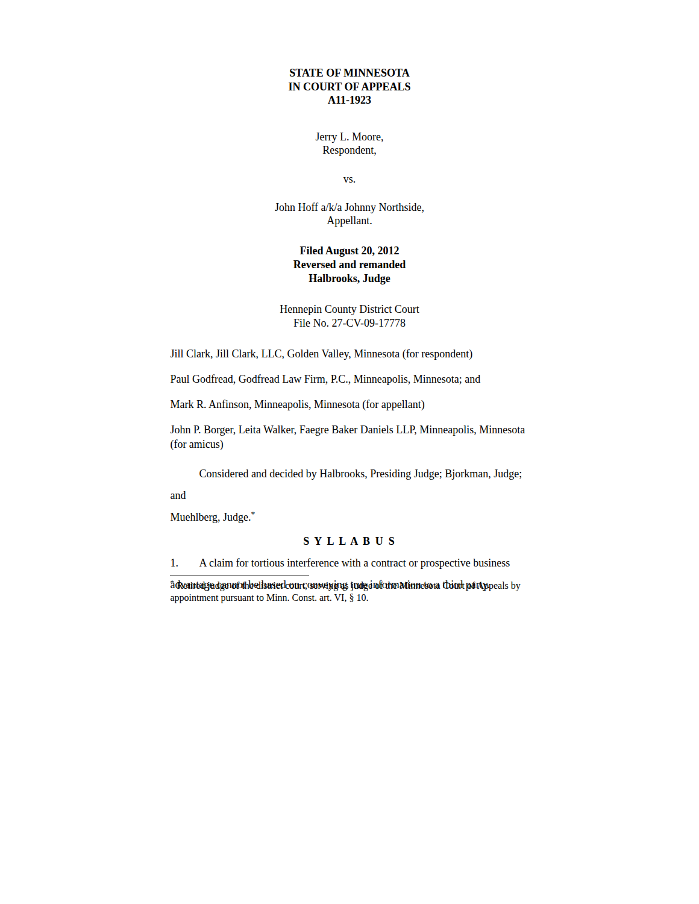STATE OF MINNESOTA IN COURT OF APPEALS A11-1923
Jerry L. Moore,
Respondent,
vs.
John Hoff a/k/a Johnny Northside,
Appellant.
Filed August 20, 2012
Reversed and remanded
Halbrooks, Judge
Hennepin County District Court
File No. 27-CV-09-17778
Jill Clark, Jill Clark, LLC, Golden Valley, Minnesota (for respondent)
Paul Godfread, Godfread Law Firm, P.C., Minneapolis, Minnesota; and
Mark R. Anfinson, Minneapolis, Minnesota (for appellant)
John P. Borger, Leita Walker, Faegre Baker Daniels LLP, Minneapolis, Minnesota (for amicus)
Considered and decided by Halbrooks, Presiding Judge; Bjorkman, Judge; and
Muehlberg, Judge.*
S Y L L A B U S
1. A claim for tortious interference with a contract or prospective business
advantage cannot be based on conveying true information to a third party.
*Retired judge of the district court, serving as judge of the Minnesota Court of Appeals by appointment pursuant to Minn. Const. art. VI, § 10.